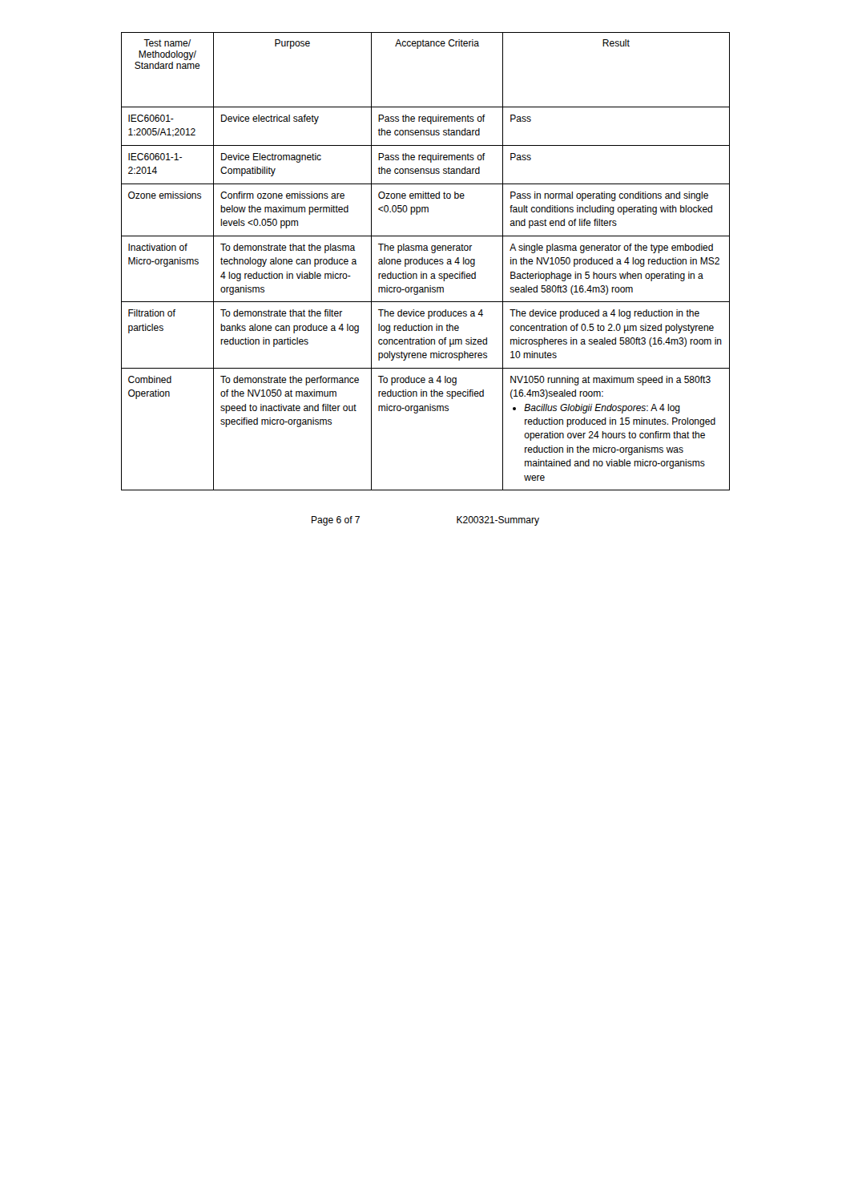| Test name/ Methodology/ Standard name | Purpose | Acceptance Criteria | Result |
| --- | --- | --- | --- |
| IEC60601-1:2005/A1;2012 | Device electrical safety | Pass the requirements of the consensus standard | Pass |
| IEC60601-1-2:2014 | Device Electromagnetic Compatibility | Pass the requirements of the consensus standard | Pass |
| Ozone emissions | Confirm ozone emissions are below the maximum permitted levels <0.050 ppm | Ozone emitted to be <0.050 ppm | Pass in normal operating conditions and single fault conditions including operating with blocked and past end of life filters |
| Inactivation of Micro-organisms | To demonstrate that the plasma technology alone can produce a 4 log reduction in viable micro-organisms | The plasma generator alone produces a 4 log reduction in a specified micro-organism | A single plasma generator of the type embodied in the NV1050 produced a 4 log reduction in MS2 Bacteriophage in 5 hours when operating in a sealed 580ft3 (16.4m3) room |
| Filtration of particles | To demonstrate that the filter banks alone can produce a 4 log reduction in particles | The device produces a 4 log reduction in the concentration of µm sized polystyrene microspheres | The device produced a 4 log reduction in the concentration of 0.5 to 2.0 µm sized polystyrene microspheres in a sealed 580ft3 (16.4m3) room in 10 minutes |
| Combined Operation | To demonstrate the performance of the NV1050 at maximum speed to inactivate and filter out specified micro-organisms | To produce a 4 log reduction in the specified micro-organisms | NV1050 running at maximum speed in a 580ft3 (16.4m3)sealed room: Bacillus Globigii Endospores : A 4 log reduction produced in 15 minutes. Prolonged operation over 24 hours to confirm that the reduction in the micro-organisms was maintained and no viable micro-organisms were |
Page 6 of 7 K200321-Summary